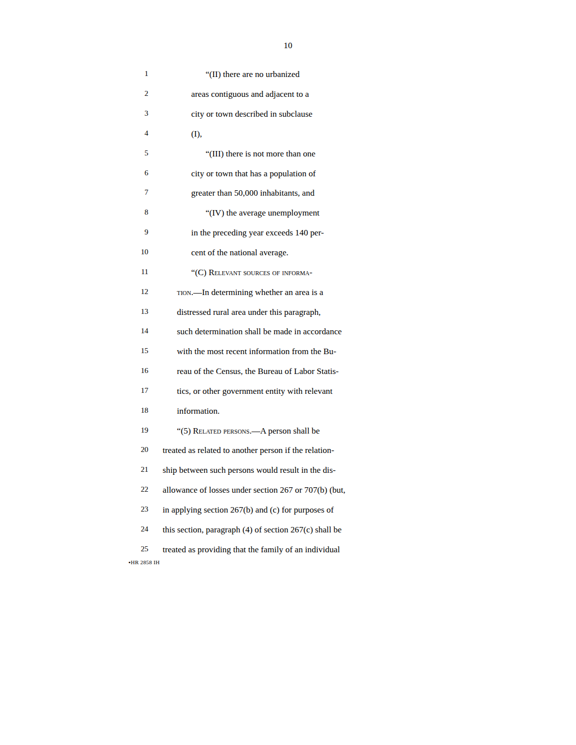10
| 1 | “(II) there are no urbanized |
| 2 | areas contiguous and adjacent to a |
| 3 | city or town described in subclause |
| 4 | (I), |
| 5 | “(III) there is not more than one |
| 6 | city or town that has a population of |
| 7 | greater than 50,000 inhabitants, and |
| 8 | “(IV) the average unemployment |
| 9 | in the preceding year exceeds 140 per- |
| 10 | cent of the national average. |
| 11 | “(C) Relevant sources of informa- |
| 12 | tion. —In determining whether an area is a |
| 13 | distressed rural area under this paragraph, |
| 14 | such determination shall be made in accordance |
| 15 | with the most recent information from the Bu- |
| 16 | reau of the Census, the Bureau of Labor Statis- |
| 17 | tics, or other government entity with relevant |
| 18 | information. |
| 19 | “(5) Related persons. —A person shall be |
| 20 | treated as related to another person if the relation- |
| 21 | ship between such persons would result in the dis- |
| 22 | allowance of losses under section 267 or 707(b) (but, |
| 23 | in applying section 267(b) and (c) for purposes of |
| 24 | this section, paragraph (4) of section 267(c) shall be |
| 25 | treated as providing that the family of an individual |
•HR 2858 IH